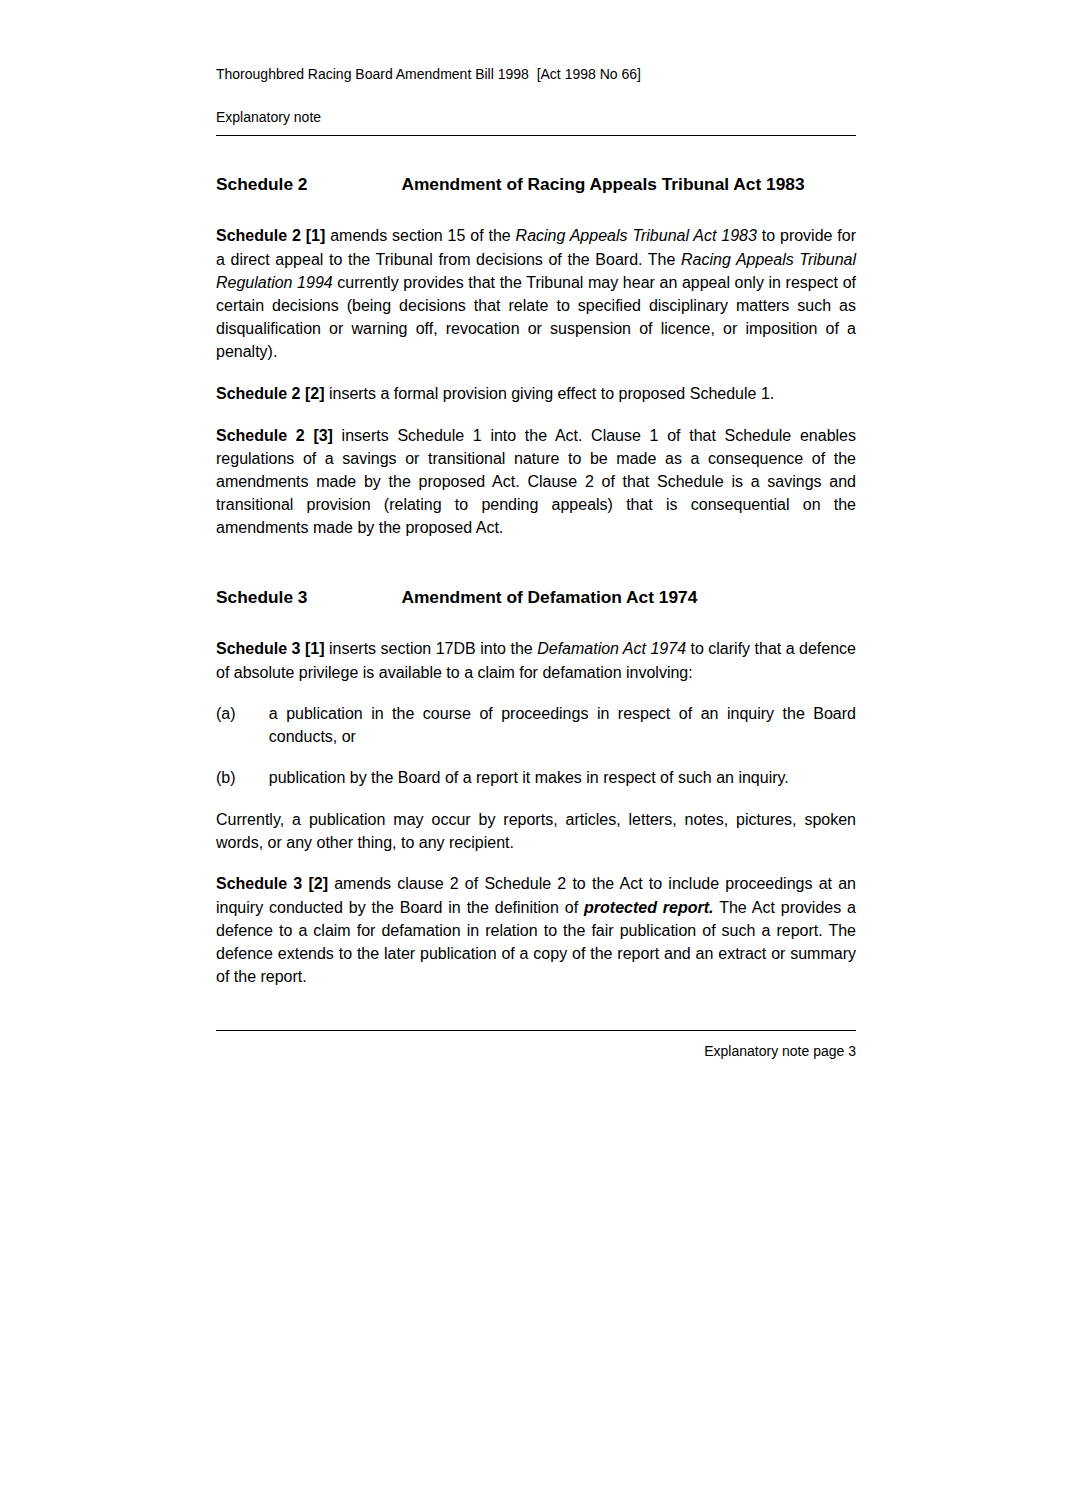Thoroughbred Racing Board Amendment Bill 1998 [Act 1998 No 66]
Explanatory note
Schedule 2 Amendment of Racing Appeals Tribunal Act 1983
Schedule 2 [1] amends section 15 of the Racing Appeals Tribunal Act 1983 to provide for a direct appeal to the Tribunal from decisions of the Board. The Racing Appeals Tribunal Regulation 1994 currently provides that the Tribunal may hear an appeal only in respect of certain decisions (being decisions that relate to specified disciplinary matters such as disqualification or warning off, revocation or suspension of licence, or imposition of a penalty).
Schedule 2 [2] inserts a formal provision giving effect to proposed Schedule 1.
Schedule 2 [3] inserts Schedule 1 into the Act. Clause 1 of that Schedule enables regulations of a savings or transitional nature to be made as a consequence of the amendments made by the proposed Act. Clause 2 of that Schedule is a savings and transitional provision (relating to pending appeals) that is consequential on the amendments made by the proposed Act.
Schedule 3 Amendment of Defamation Act 1974
Schedule 3 [1] inserts section 17DB into the Defamation Act 1974 to clarify that a defence of absolute privilege is available to a claim for defamation involving:
(a) a publication in the course of proceedings in respect of an inquiry the Board conducts, or
(b) publication by the Board of a report it makes in respect of such an inquiry.
Currently, a publication may occur by reports, articles, letters, notes, pictures, spoken words, or any other thing, to any recipient.
Schedule 3 [2] amends clause 2 of Schedule 2 to the Act to include proceedings at an inquiry conducted by the Board in the definition of protected report. The Act provides a defence to a claim for defamation in relation to the fair publication of such a report. The defence extends to the later publication of a copy of the report and an extract or summary of the report.
Explanatory note page 3